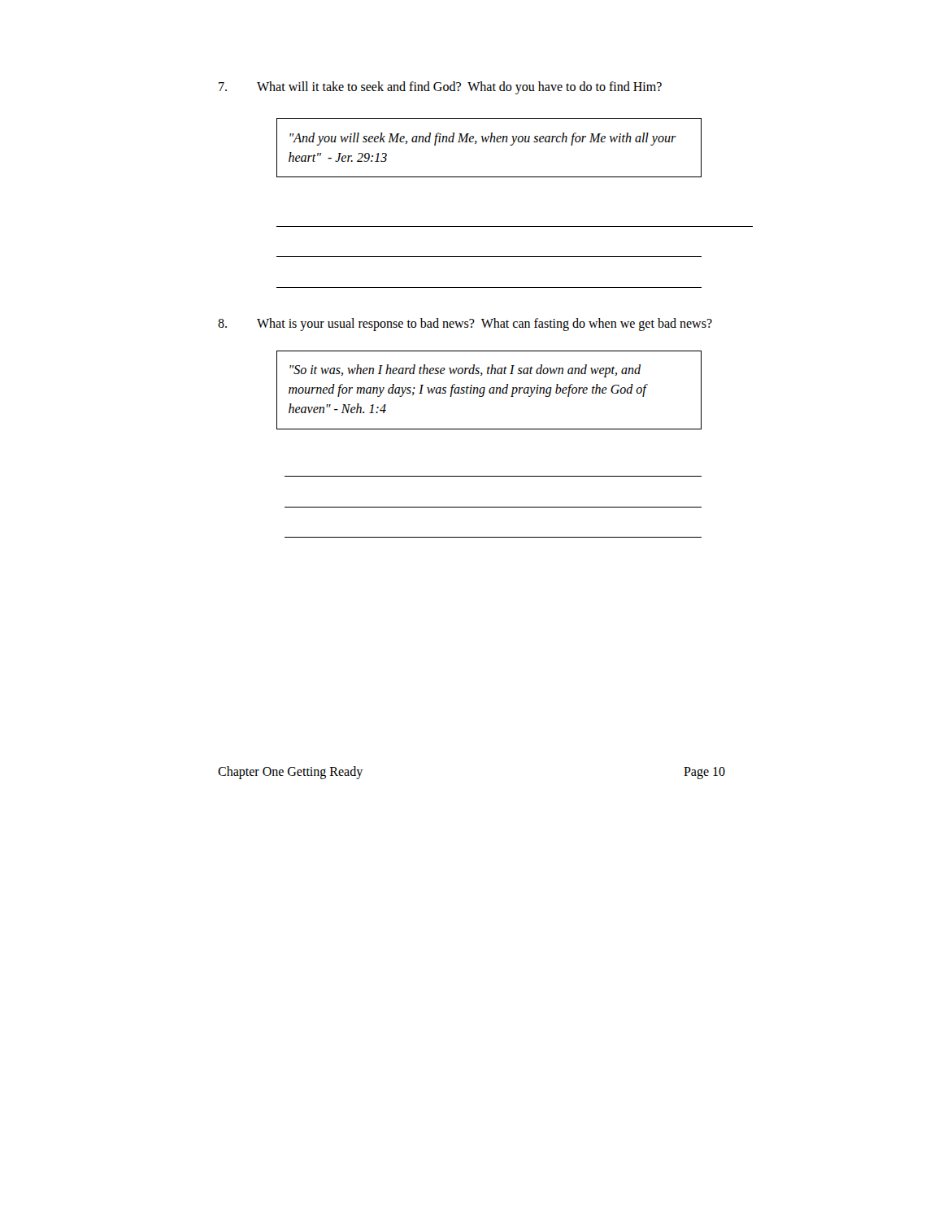7.
What will it take to seek and find God? What do you have to do to find Him?
"And you will seek Me, and find Me, when you search for Me with all your heart" - Jer. 29:13
8.
What is your usual response to bad news? What can fasting do when we get bad news?
"So it was, when I heard these words, that I sat down and wept, and mourned for many days; I was fasting and praying before the God of heaven" - Neh. 1:4
Chapter One Getting Ready Page 10